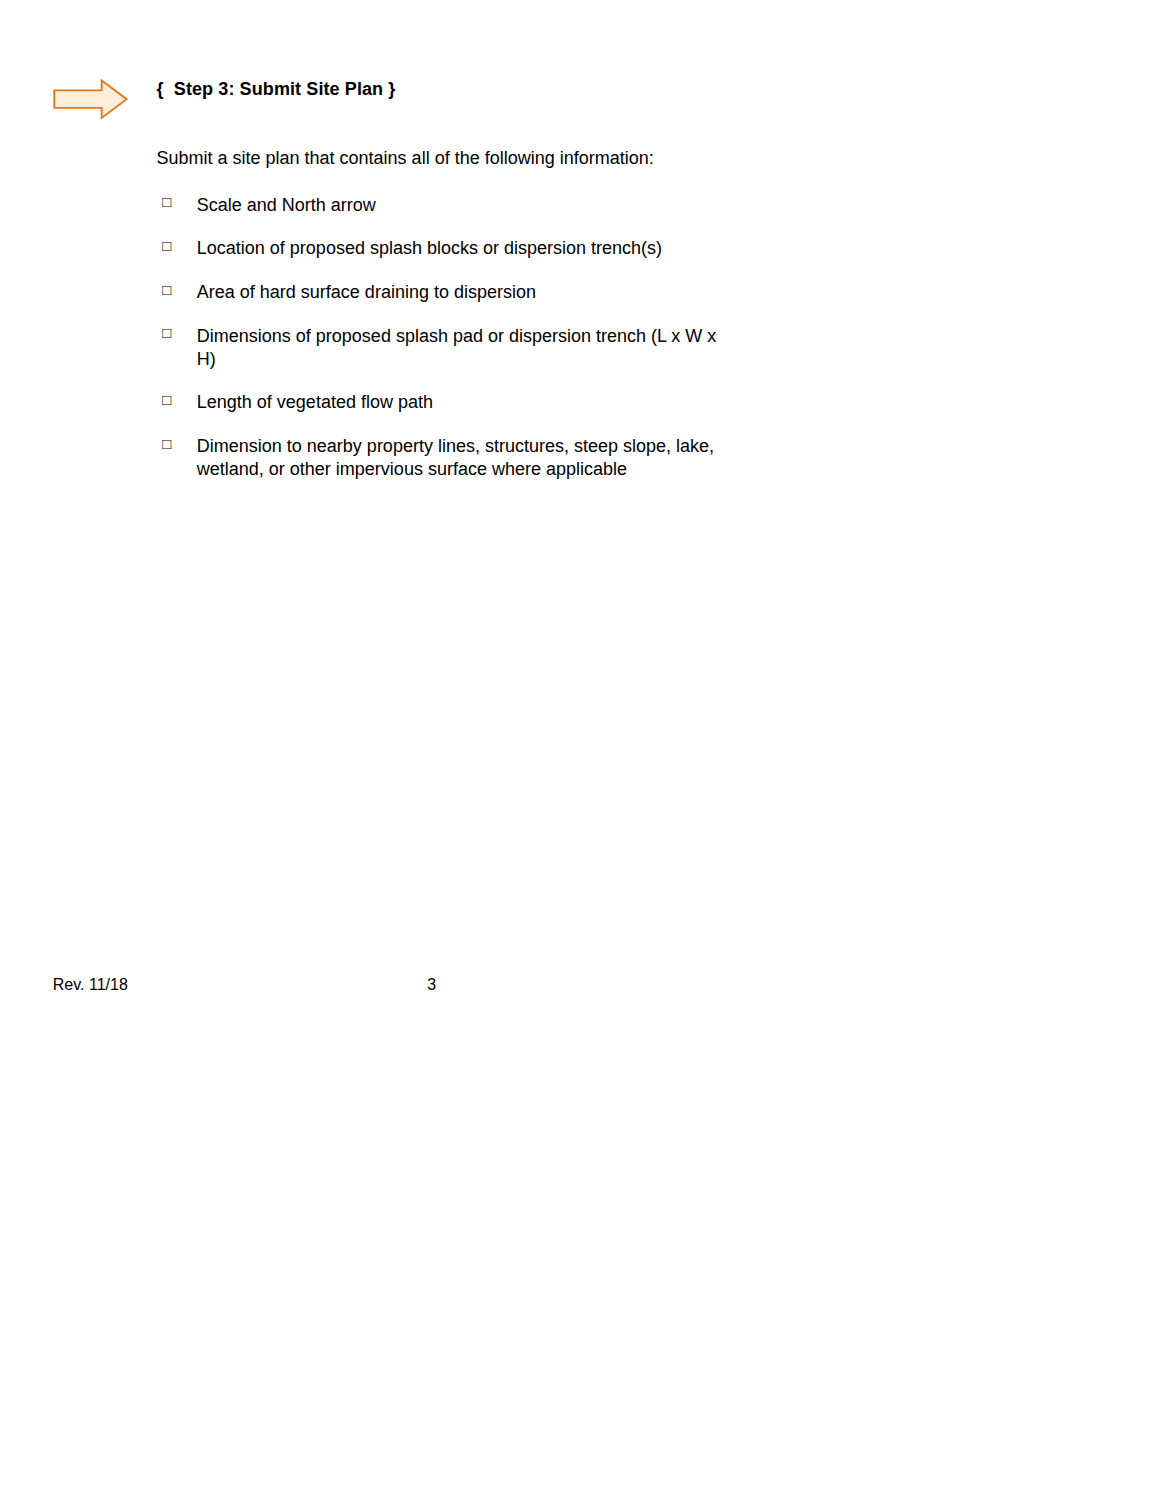{ Step 3: Submit Site Plan }
Submit a site plan that contains all of the following information:
Scale and North arrow
Location of proposed splash blocks or dispersion trench(s)
Area of hard surface draining to dispersion
Dimensions of proposed splash pad or dispersion trench (L x W x H)
Length of vegetated flow path
Dimension to nearby property lines, structures, steep slope, lake, wetland, or other impervious surface where applicable
Rev. 11/18
3